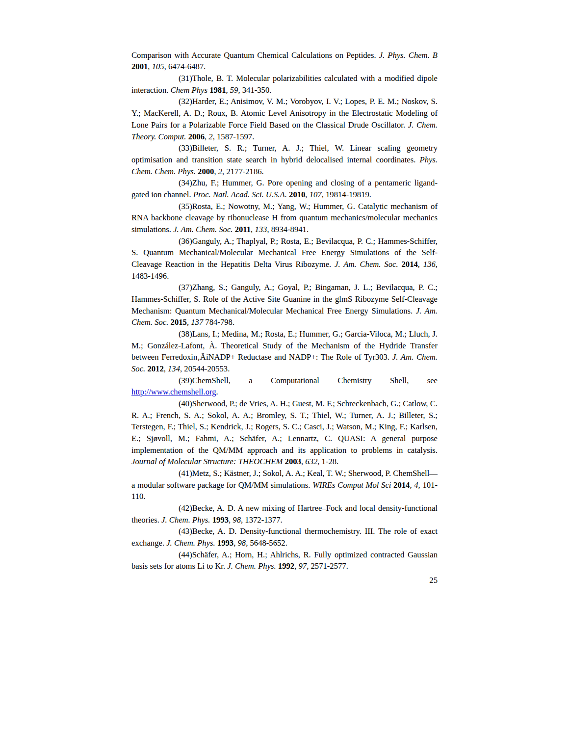Comparison with Accurate Quantum Chemical Calculations on Peptides. J. Phys. Chem. B 2001, 105, 6474-6487.
(31) Thole, B. T. Molecular polarizabilities calculated with a modified dipole interaction. Chem Phys 1981, 59, 341-350.
(32) Harder, E.; Anisimov, V. M.; Vorobyov, I. V.; Lopes, P. E. M.; Noskov, S. Y.; MacKerell, A. D.; Roux, B. Atomic Level Anisotropy in the Electrostatic Modeling of Lone Pairs for a Polarizable Force Field Based on the Classical Drude Oscillator. J. Chem. Theory. Comput. 2006, 2, 1587-1597.
(33) Billeter, S. R.; Turner, A. J.; Thiel, W. Linear scaling geometry optimisation and transition state search in hybrid delocalised internal coordinates. Phys. Chem. Chem. Phys. 2000, 2, 2177-2186.
(34) Zhu, F.; Hummer, G. Pore opening and closing of a pentameric ligand-gated ion channel. Proc. Natl. Acad. Sci. U.S.A. 2010, 107, 19814-19819.
(35) Rosta, E.; Nowotny, M.; Yang, W.; Hummer, G. Catalytic mechanism of RNA backbone cleavage by ribonuclease H from quantum mechanics/molecular mechanics simulations. J. Am. Chem. Soc. 2011, 133, 8934-8941.
(36) Ganguly, A.; Thaplyal, P.; Rosta, E.; Bevilacqua, P. C.; Hammes-Schiffer, S. Quantum Mechanical/Molecular Mechanical Free Energy Simulations of the Self-Cleavage Reaction in the Hepatitis Delta Virus Ribozyme. J. Am. Chem. Soc. 2014, 136, 1483-1496.
(37) Zhang, S.; Ganguly, A.; Goyal, P.; Bingaman, J. L.; Bevilacqua, P. C.; Hammes-Schiffer, S. Role of the Active Site Guanine in the glmS Ribozyme Self-Cleavage Mechanism: Quantum Mechanical/Molecular Mechanical Free Energy Simulations. J. Am. Chem. Soc. 2015, 137 784-798.
(38) Lans, I.; Medina, M.; Rosta, E.; Hummer, G.; Garcia-Viloca, M.; Lluch, J. M.; González-Lafont, À. Theoretical Study of the Mechanism of the Hydride Transfer between Ferredoxin‚ÄìNADP+ Reductase and NADP+: The Role of Tyr303. J. Am. Chem. Soc. 2012, 134, 20544-20553.
(39) ChemShell, a Computational Chemistry Shell, see http://www.chemshell.org.
(40) Sherwood, P.; de Vries, A. H.; Guest, M. F.; Schreckenbach, G.; Catlow, C. R. A.; French, S. A.; Sokol, A. A.; Bromley, S. T.; Thiel, W.; Turner, A. J.; Billeter, S.; Terstegen, F.; Thiel, S.; Kendrick, J.; Rogers, S. C.; Casci, J.; Watson, M.; King, F.; Karlsen, E.; Sjøvoll, M.; Fahmi, A.; Schäfer, A.; Lennartz, C. QUASI: A general purpose implementation of the QM/MM approach and its application to problems in catalysis. Journal of Molecular Structure: THEOCHEM 2003, 632, 1-28.
(41) Metz, S.; Kästner, J.; Sokol, A. A.; Keal, T. W.; Sherwood, P. ChemShell—a modular software package for QM/MM simulations. WIREs Comput Mol Sci 2014, 4, 101-110.
(42) Becke, A. D. A new mixing of Hartree–Fock and local density-functional theories. J. Chem. Phys. 1993, 98, 1372-1377.
(43) Becke, A. D. Density-functional thermochemistry. III. The role of exact exchange. J. Chem. Phys. 1993, 98, 5648-5652.
(44) Schäfer, A.; Horn, H.; Ahlrichs, R. Fully optimized contracted Gaussian basis sets for atoms Li to Kr. J. Chem. Phys. 1992, 97, 2571-2577.
25